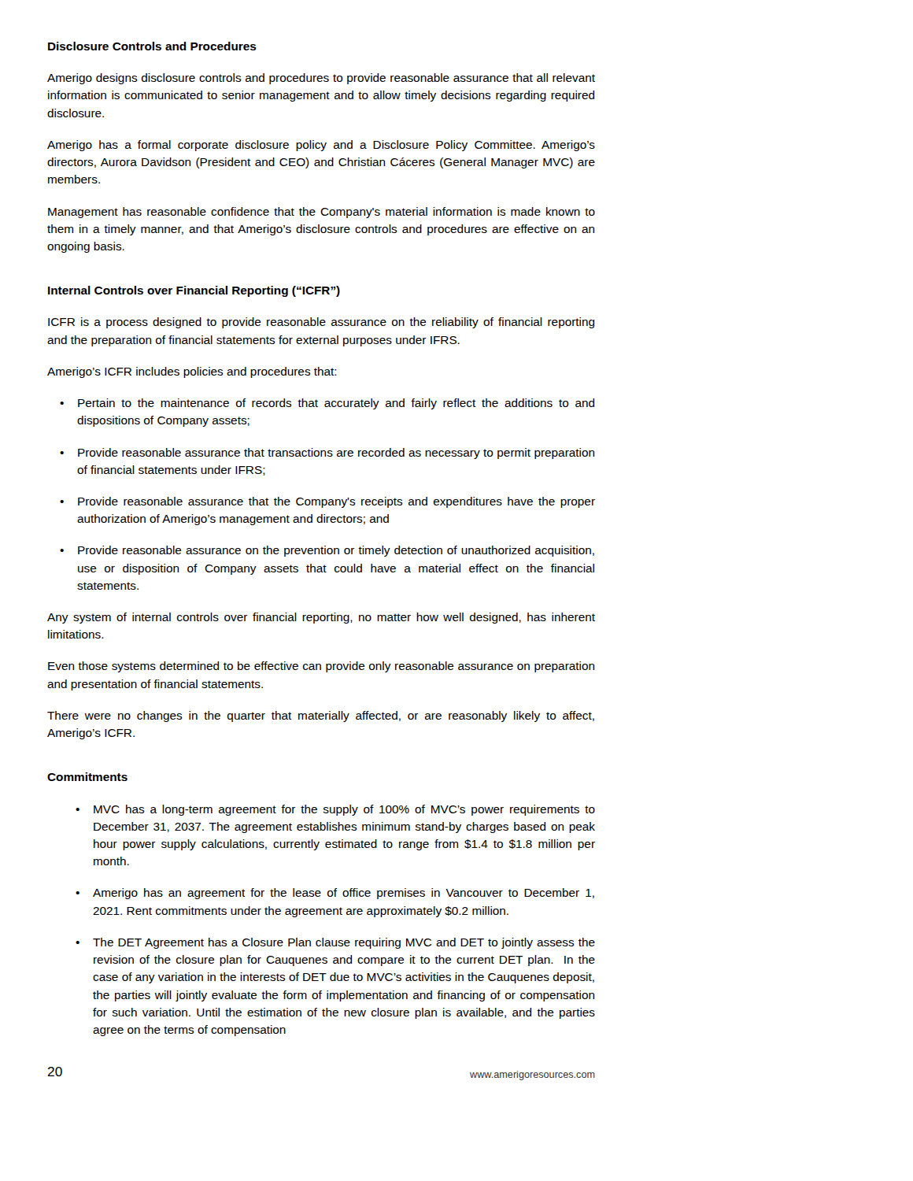Disclosure Controls and Procedures
Amerigo designs disclosure controls and procedures to provide reasonable assurance that all relevant information is communicated to senior management and to allow timely decisions regarding required disclosure.
Amerigo has a formal corporate disclosure policy and a Disclosure Policy Committee. Amerigo’s directors, Aurora Davidson (President and CEO) and Christian Cáceres (General Manager MVC) are members.
Management has reasonable confidence that the Company's material information is made known to them in a timely manner, and that Amerigo’s disclosure controls and procedures are effective on an ongoing basis.
Internal Controls over Financial Reporting (“ICFR”)
ICFR is a process designed to provide reasonable assurance on the reliability of financial reporting and the preparation of financial statements for external purposes under IFRS.
Amerigo’s ICFR includes policies and procedures that:
Pertain to the maintenance of records that accurately and fairly reflect the additions to and dispositions of Company assets;
Provide reasonable assurance that transactions are recorded as necessary to permit preparation of financial statements under IFRS;
Provide reasonable assurance that the Company's receipts and expenditures have the proper authorization of Amerigo’s management and directors; and
Provide reasonable assurance on the prevention or timely detection of unauthorized acquisition, use or disposition of Company assets that could have a material effect on the financial statements.
Any system of internal controls over financial reporting, no matter how well designed, has inherent limitations.
Even those systems determined to be effective can provide only reasonable assurance on preparation and presentation of financial statements.
There were no changes in the quarter that materially affected, or are reasonably likely to affect, Amerigo’s ICFR.
Commitments
MVC has a long-term agreement for the supply of 100% of MVC’s power requirements to December 31, 2037. The agreement establishes minimum stand-by charges based on peak hour power supply calculations, currently estimated to range from $1.4 to $1.8 million per month.
Amerigo has an agreement for the lease of office premises in Vancouver to December 1, 2021. Rent commitments under the agreement are approximately $0.2 million.
The DET Agreement has a Closure Plan clause requiring MVC and DET to jointly assess the revision of the closure plan for Cauquenes and compare it to the current DET plan. In the case of any variation in the interests of DET due to MVC’s activities in the Cauquenes deposit, the parties will jointly evaluate the form of implementation and financing of or compensation for such variation. Until the estimation of the new closure plan is available, and the parties agree on the terms of compensation
20 www.amerigoresources.com